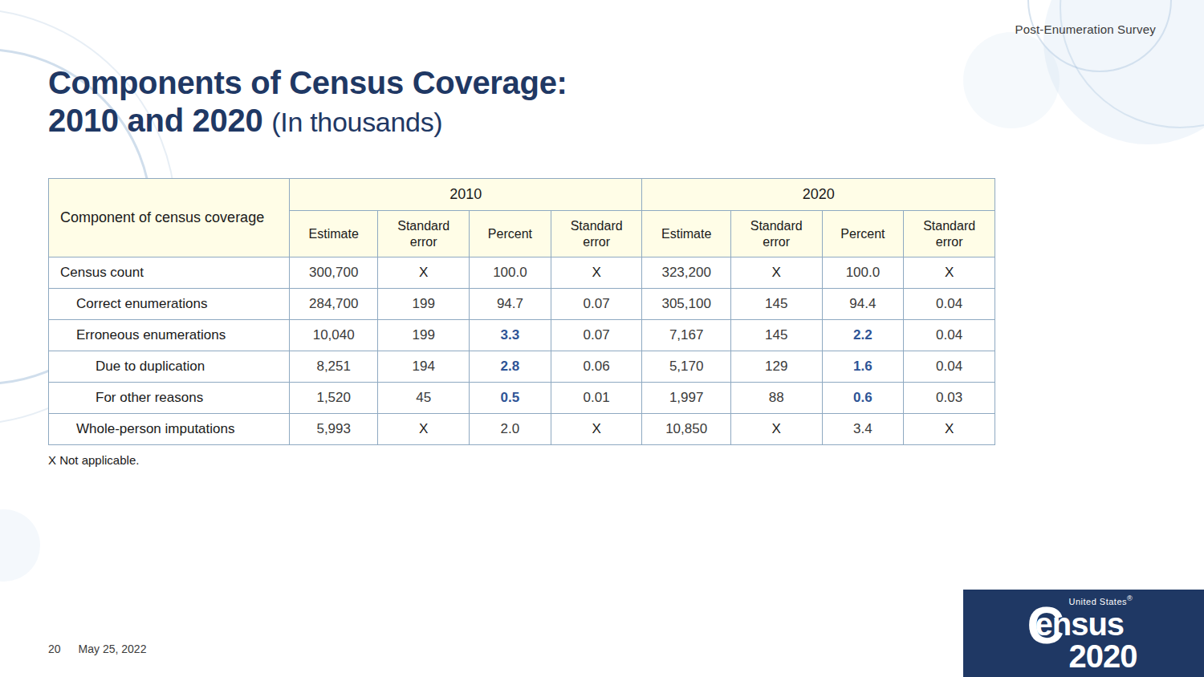Post-Enumeration Survey
Components of Census Coverage:
2010 and 2020 (In thousands)
| Component of census coverage | 2010 | 2020 |
| --- | --- | --- |
| Estimate | Standard error | Percent | Standard error | Estimate | Standard error | Percent | Standard error |
| Census count | 300,700 | X | 100.0 | X | 323,200 | X | 100.0 | X |
| Correct enumerations | 284,700 | 199 | 94.7 | 0.07 | 305,100 | 145 | 94.4 | 0.04 |
| Erroneous enumerations | 10,040 | 199 | 3.3 | 0.07 | 7,167 | 145 | 2.2 | 0.04 |
| Due to duplication | 8,251 | 194 | 2.8 | 0.06 | 5,170 | 129 | 1.6 | 0.04 |
| For other reasons | 1,520 | 45 | 0.5 | 0.01 | 1,997 | 88 | 0.6 | 0.03 |
| Whole-person imputations | 5,993 | X | 2.0 | X | 10,850 | X | 3.4 | X |
X Not applicable.
20 May 25, 2022
C United States® ensus 2020